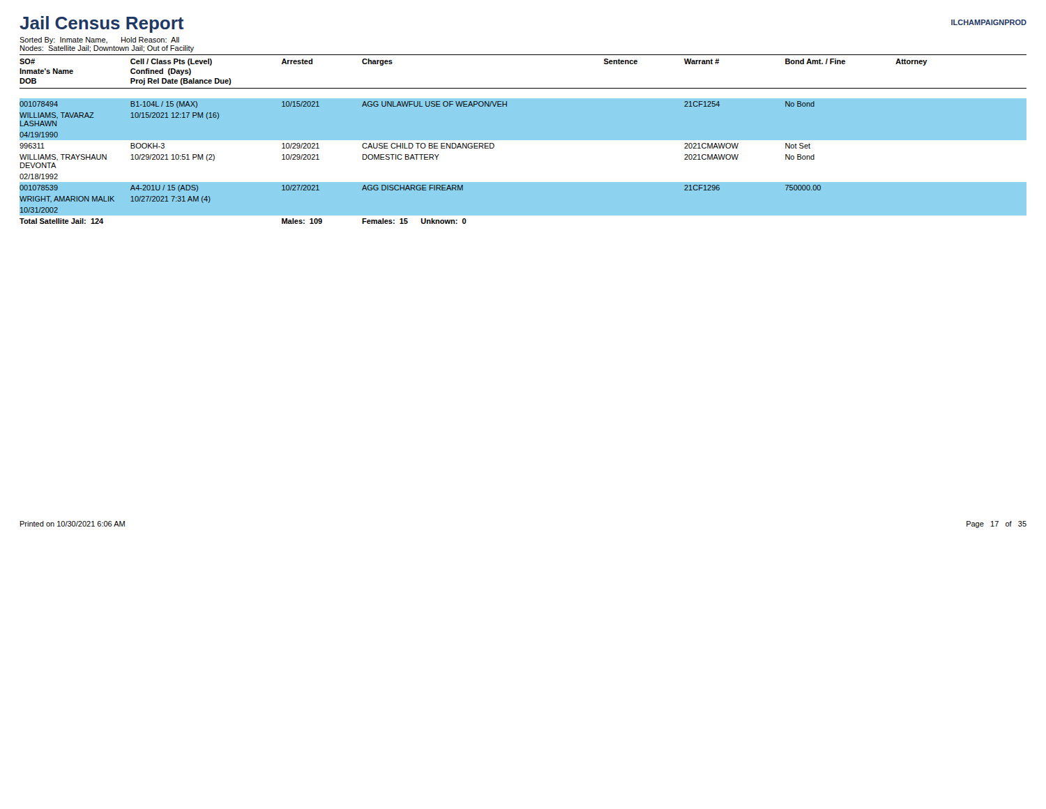ILCHAMPAIGNPROD
Jail Census Report
Sorted By: Inmate Name, Hold Reason: All
Nodes: Satellite Jail; Downtown Jail; Out of Facility
| SO# | Cell / Class Pts (Level) | Arrested | Charges | Sentence | Warrant # | Bond Amt. / Fine | Attorney |
| --- | --- | --- | --- | --- | --- | --- | --- |
| Inmate's Name | Confined (Days) | | | | | | |
| DOB | Proj Rel Date (Balance Due) | | | | | | |
| 001078494 | B1-104L / 15 (MAX) | 10/15/2021 | AGG UNLAWFUL USE OF WEAPON/VEH | | 21CF1254 | No Bond | |
| WILLIAMS, TAVARAZ LASHAWN | 10/15/2021 12:17 PM (16) | | | | | | |
| 04/19/1990 | | | | | | | |
| 996311 | BOOKH-3 | 10/29/2021 | CAUSE CHILD TO BE ENDANGERED | | 2021CMAWOW | Not Set | |
| WILLIAMS, TRAYSHAUN DEVONTA | 10/29/2021 10:51 PM (2) | 10/29/2021 | DOMESTIC BATTERY | | 2021CMAWOW | No Bond | |
| 02/18/1992 | | | | | | | |
| 001078539 | A4-201U / 15 (ADS) | 10/27/2021 | AGG DISCHARGE FIREARM | | 21CF1296 | 750000.00 | |
| WRIGHT, AMARION MALIK | 10/27/2021 7:31 AM (4) | | | | | | |
| 10/31/2002 | | | | | | | |
| Total Satellite Jail: 124 | Males: 109 | Females: 15 Unknown: 0 | | | | |
Printed on 10/30/2021 6:06 AM Page 17 of 35